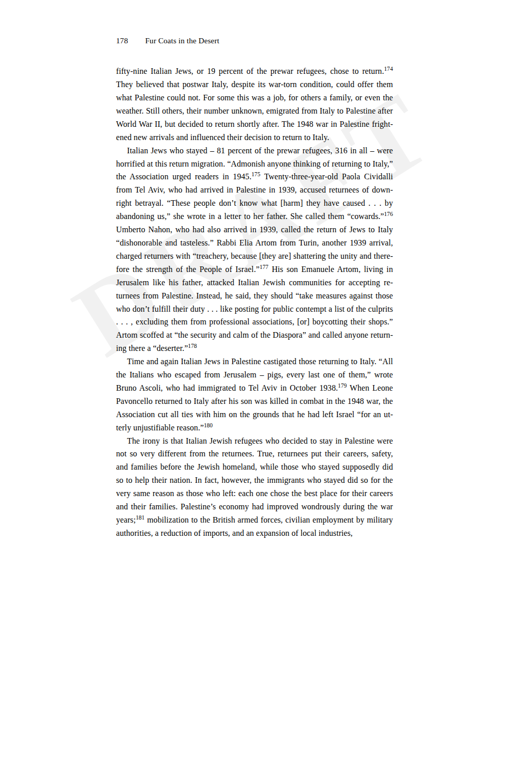DRAFT
178 Fur Coats in the Desert
fifty-nine Italian Jews, or 19 percent of the prewar refugees, chose to return.174 They believed that postwar Italy, despite its war-torn condition, could offer them what Palestine could not. For some this was a job, for others a family, or even the weather. Still others, their number unknown, emigrated from Italy to Palestine after World War II, but decided to return shortly after. The 1948 war in Palestine frightened new arrivals and influenced their decision to return to Italy.
Italian Jews who stayed – 81 percent of the prewar refugees, 316 in all – were horrified at this return migration. “Admonish anyone thinking of returning to Italy,” the Association urged readers in 1945.175 Twenty-three-year-old Paola Cividalli from Tel Aviv, who had arrived in Palestine in 1939, accused returnees of downright betrayal. “These people don’t know what [harm] they have caused . . . by abandoning us,” she wrote in a letter to her father. She called them “cowards.”176 Umberto Nahon, who had also arrived in 1939, called the return of Jews to Italy “dishonorable and tasteless.” Rabbi Elia Artom from Turin, another 1939 arrival, charged returners with “treachery, because [they are] shattering the unity and therefore the strength of the People of Israel.”177 His son Emanuele Artom, living in Jerusalem like his father, attacked Italian Jewish communities for accepting returnees from Palestine. Instead, he said, they should “take measures against those who don’t fulfill their duty . . . like posting for public contempt a list of the culprits . . . , excluding them from professional associations, [or] boycotting their shops.” Artom scoffed at “the security and calm of the Diaspora” and called anyone returning there a “deserter.”178
Time and again Italian Jews in Palestine castigated those returning to Italy. “All the Italians who escaped from Jerusalem – pigs, every last one of them,” wrote Bruno Ascoli, who had immigrated to Tel Aviv in October 1938.179 When Leone Pavoncello returned to Italy after his son was killed in combat in the 1948 war, the Association cut all ties with him on the grounds that he had left Israel “for an utterly unjustifiable reason.”180
The irony is that Italian Jewish refugees who decided to stay in Palestine were not so very different from the returnees. True, returnees put their careers, safety, and families before the Jewish homeland, while those who stayed supposedly did so to help their nation. In fact, however, the immigrants who stayed did so for the very same reason as those who left: each one chose the best place for their careers and their families. Palestine’s economy had improved wondrously during the war years;181 mobilization to the British armed forces, civilian employment by military authorities, a reduction of imports, and an expansion of local industries,